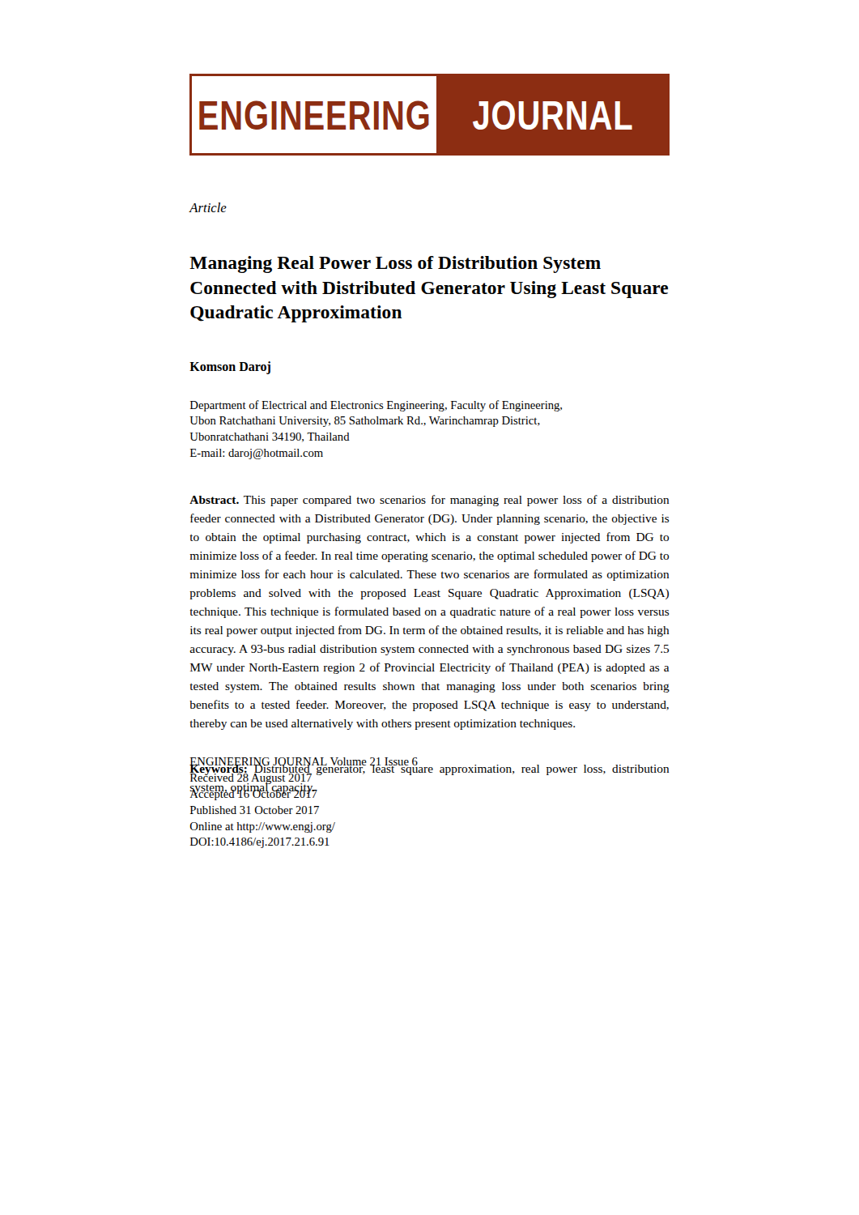Engineering
Journal
Article
Managing Real Power Loss of Distribution System Connected with Distributed Generator Using Least Square Quadratic Approximation
Komson Daroj
Department of Electrical and Electronics Engineering, Faculty of Engineering,
Ubon Ratchathani University, 85 Satholmark Rd., Warinchamrap District,
Ubonratchathani 34190, Thailand
E-mail: daroj@hotmail.com
Abstract. This paper compared two scenarios for managing real power loss of a distribution feeder connected with a Distributed Generator (DG). Under planning scenario, the objective is to obtain the optimal purchasing contract, which is a constant power injected from DG to minimize loss of a feeder. In real time operating scenario, the optimal scheduled power of DG to minimize loss for each hour is calculated. These two scenarios are formulated as optimization problems and solved with the proposed Least Square Quadratic Approximation (LSQA) technique. This technique is formulated based on a quadratic nature of a real power loss versus its real power output injected from DG. In term of the obtained results, it is reliable and has high accuracy. A 93-bus radial distribution system connected with a synchronous based DG sizes 7.5 MW under North-Eastern region 2 of Provincial Electricity of Thailand (PEA) is adopted as a tested system. The obtained results shown that managing loss under both scenarios bring benefits to a tested feeder. Moreover, the proposed LSQA technique is easy to understand, thereby can be used alternatively with others present optimization techniques.
Keywords: Distributed generator, least square approximation, real power loss, distribution system, optimal capacity.
ENGINEERING JOURNAL Volume 21 Issue 6
Received 28 August 2017
Accepted 16 October 2017
Published 31 October 2017
Online at http://www.engj.org/
DOI:10.4186/ej.2017.21.6.91